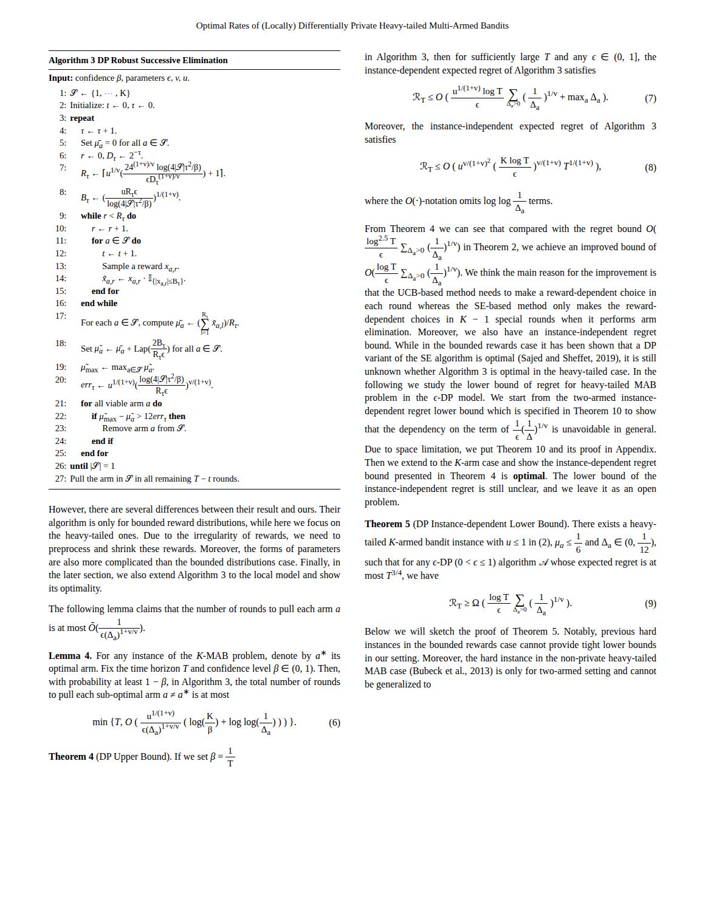Optimal Rates of (Locally) Differentially Private Heavy-tailed Multi-Armed Bandits
Algorithm 3 DP Robust Successive Elimination
Input: confidence β, parameters ϵ, v, u.
𝒮 ← {1, ⋯ , K}
Initialize: t ← 0, τ ← 0.
repeat
τ ← τ + 1.
Set μ̄a = 0 for all a ∈ 𝒮.
r ← 0, Dτ ← 2−τ.
Rτ ← ⌈u1/v(24(1+v)/v log(4|𝒮|τ2/β) ϵDτ(1+v)/v) + 1⌉.
Bτ ← (uRτϵ log(4|𝒮|τ2/β))1/(1+v).
while r < Rτ do
r ← r + 1.
for a ∈ 𝒮 do
t ← t + 1.
Sample a reward xa,r.
x̃a,r ← xa,r · 𝕀{|xa,r|≤Bτ}.
end for
end while
For each a ∈ 𝒮, compute μ̄a ← (Rτ∑l=1 x̃a,l)/Rτ.
Set μ̃a ← μ̄a + Lap(2Bτ Rτϵ) for all a ∈ 𝒮.
μ̃max ← maxa∈𝒮 μ̃a.
errτ ← u1/(1+v)(log(4|𝒮|τ2/β) Rτϵ)v/(1+v).
for all viable arm a do
if μ̃max − μ̃a > 12errτ then
Remove arm a from 𝒮.
end if
end for
until |𝒮| = 1
Pull the arm in 𝒮 in all remaining T − t rounds.
However, there are several differences between their result and ours. Their algorithm is only for bounded reward distributions, while here we focus on the heavy-tailed ones. Due to the irregularity of rewards, we need to preprocess and shrink these rewards. Moreover, the forms of parameters are also more complicated than the bounded distributions case. Finally, in the later section, we also extend Algorithm 3 to the local model and show its optimality.
The following lemma claims that the number of rounds to pull each arm a is at most Õ(1 ϵ(Δa)1+v/v).
Lemma 4. For any instance of the K-MAB problem, denote by a∗ its optimal arm. Fix the time horizon T and confidence level β ∈ (0, 1). Then, with probability at least 1 − β, in Algorithm 3, the total number of rounds to pull each sub-optimal arm a ≠ a∗ is at most
min {T, O ( u1/(1+v) ϵ(Δa)1+v/v ( log(Kβ) + log log(1 Δa) ) ) }. (6)
Theorem 4 (DP Upper Bound). If we set β = 1 T
in Algorithm 3, then for sufficiently large T and any ϵ ∈ (0, 1], the instance-dependent expected regret of Algorithm 3 satisfies
ℛT ≤ O ( u1/(1+v) log T ϵ ∑Δa>0 ( 1 Δa )1/v + maxa Δa ). (7)
Moreover, the instance-independent expected regret of Algorithm 3 satisfies
ℛT ≤ O ( uv/(1+v)2 ( K log T ϵ )v/(1+v) T1/(1+v) ), (8)
where the O(·)-notation omits log log 1 Δa terms.
From Theorem 4 we can see that compared with the regret bound O(log2.5 T ϵ ∑Δa>0 (1 Δa)1/v) in Theorem 2, we achieve an improved bound of O(log T ϵ ∑Δa>0 (1 Δa)1/v). We think the main reason for the improvement is that the UCB-based method needs to make a reward-dependent choice in each round whereas the SE-based method only makes the reward-dependent choices in K − 1 special rounds when it performs arm elimination. Moreover, we also have an instance-independent regret bound. While in the bounded rewards case it has been shown that a DP variant of the SE algorithm is optimal (Sajed and Sheffet, 2019), it is still unknown whether Algorithm 3 is optimal in the heavy-tailed case. In the following we study the lower bound of regret for heavy-tailed MAB problem in the ϵ-DP model. We start from the two-armed instance-dependent regret lower bound which is specified in Theorem 10 to show that the dependency on the term of 1 ϵ(1 Δ)1/v is unavoidable in general. Due to space limitation, we put Theorem 10 and its proof in Appendix. Then we extend to the K-arm case and show the instance-dependent regret bound presented in Theorem 4 is optimal. The lower bound of the instance-independent regret is still unclear, and we leave it as an open problem.
Theorem 5 (DP Instance-dependent Lower Bound). There exists a heavy-tailed K-armed bandit instance with u ≤ 1 in (2), μa ≤ 16 and Δa ∈ (0, 112), such that for any ϵ-DP (0 < ϵ ≤ 1) algorithm 𝒜 whose expected regret is at most T3/4, we have
ℛT ≥ Ω ( log T ϵ ∑Δa>0 ( 1 Δa )1/v ). (9)
Below we will sketch the proof of Theorem 5. Notably, previous hard instances in the bounded rewards case cannot provide tight lower bounds in our setting. Moreover, the hard instance in the non-private heavy-tailed MAB case (Bubeck et al., 2013) is only for two-armed setting and cannot be generalized to